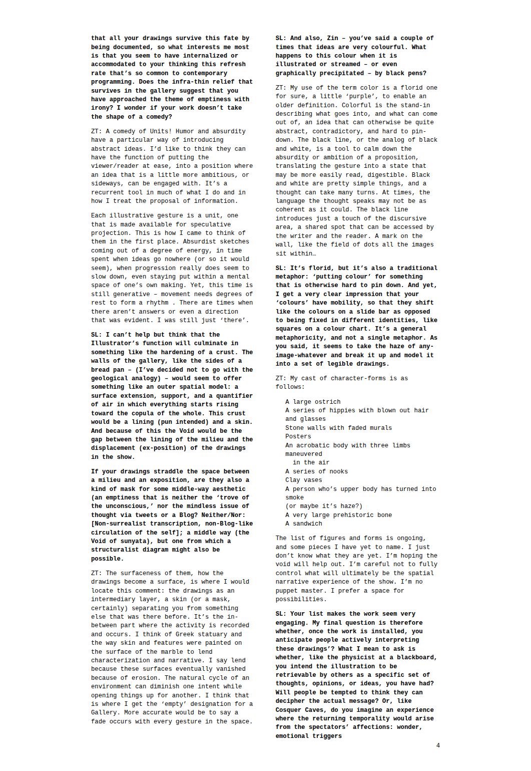that all your drawings survive this fate by being documented, so what interests me most is that you seem to have internalized or accommodated to your thinking this refresh rate that’s so common to contemporary programming. Does the infra-thin relief that survives in the gallery suggest that you have approached the theme of emptiness with irony? I wonder if your work doesn’t take the shape of a comedy?
ZT: A comedy of Units! Humor and absurdity have a particular way of introducing abstract ideas. I’d like to think they can have the function of putting the viewer/reader at ease, into a position where an idea that is a little more ambitious, or sideways, can be engaged with. It’s a recurrent tool in much of what I do and in how I treat the proposal of information.
Each illustrative gesture is a unit, one that is made available for speculative projection. This is how I came to think of them in the first place. Absurdist sketches coming out of a degree of energy, in time spent when ideas go nowhere (or so it would seem), when progression really does seem to slow down, even staying put within a mental space of one’s own making. Yet, this time is still generative – movement needs degrees of rest to form a rhythm . There are times when there aren’t answers or even a direction that was evident. I was still just ‘there’.
SL: I can’t help but think that the Illustrator’s function will culminate in something like the hardening of a crust. The walls of the gallery, like the sides of a bread pan – (I’ve decided not to go with the geological analogy) – would seem to offer something like an outer spatial model: a surface extension, support, and a quantifier of air in which everything starts rising toward the copula of the whole. This crust would be a lining (pun intended) and a skin. And because of this the Void would be the gap between the lining of the milieu and the displacement (ex-position) of the drawings in the show.
If your drawings straddle the space between a milieu and an exposition, are they also a kind of mask for some middle-way aesthetic (an emptiness that is neither the ‘trove of the unconscious,’ nor the mindless issue of thought via tweets or a Blog? Neither/Nor: [Non-surrealist transcription, non-Blog-like circulation of the self]; a middle way (the Void of sunyata), but one from which a structuralist diagram might also be possible.
ZT: The surfaceness of them, how the drawings become a surface, is where I would locate this comment: the drawings as an intermediary layer, a skin (or a mask, certainly) separating you from something else that was there before. It’s the in-between part where the activity is recorded and occurs. I think of Greek statuary and the way skin and features were painted on the surface of the marble to lend characterization and narrative. I say lend because these surfaces eventually vanished because of erosion. The natural cycle of an environment can diminish one intent while opening things up for another. I think that is where I get the ‘empty’ designation for a Gallery. More accurate would be to say a fade occurs with every gesture in the space.
SL: And also, Zin – you’ve said a couple of times that ideas are very colourful. What happens to this colour when it is illustrated or streamed – or even graphically precipitated – by black pens?
ZT: My use of the term color is a florid one for sure, a little ‘purple’, to enable an older definition. Colorful is the stand-in describing what goes into, and what can come out of, an idea that can otherwise be quite abstract, contradictory, and hard to pin-down. The black line, or the analog of black and white, is a tool to calm down the absurdity or ambition of a proposition, translating the gesture into a state that may be more easily read, digestible. Black and white are pretty simple things, and a thought can take many turns. At times, the language the thought speaks may not be as coherent as it could. The black line introduces just a touch of the discursive area, a shared spot that can be accessed by the writer and the reader. A mark on the wall, like the field of dots all the images sit within…
SL: It’s florid, but it’s also a traditional metaphor: ‘putting colour’ for something that is otherwise hard to pin down. And yet, I get a very clear impression that your ‘colours’ have mobility, so that they shift like the colours on a slide bar as opposed to being fixed in different identities, like squares on a colour chart. It’s a general metaphoricity, and not a single metaphor. As you said, it seems to take the haze of any-image-whatever and break it up and model it into a set of legible drawings.
ZT: My cast of character-forms is as follows:
A large ostrich
A series of hippies with blown out hair and glasses
Stone walls with faded murals
Posters
An acrobatic body with three limbs maneuvered
in the air
A series of nooks
Clay vases
A person who’s upper body has turned into smoke
(or maybe it’s haze?)
A very large prehistoric bone
A sandwich
The list of figures and forms is ongoing, and some pieces I have yet to name. I just don’t know what they are yet. I’m hoping the void will help out. I’m careful not to fully control what will ultimately be the spatial narrative experience of the show. I’m no puppet master. I prefer a space for possibilities.
SL: Your list makes the work seem very engaging. My final question is therefore whether, once the work is installed, you anticipate people actively interpreting these drawings’? What I mean to ask is whether, like the physicist at a blackboard, you intend the illustration to be retrievable by others as a specific set of thoughts, opinions, or ideas, you have had? Will people be tempted to think they can decipher the actual message? Or, like Cosquer Caves, do you imagine an experience where the returning temporality would arise from the spectators’ affections: wonder, emotional triggers
4